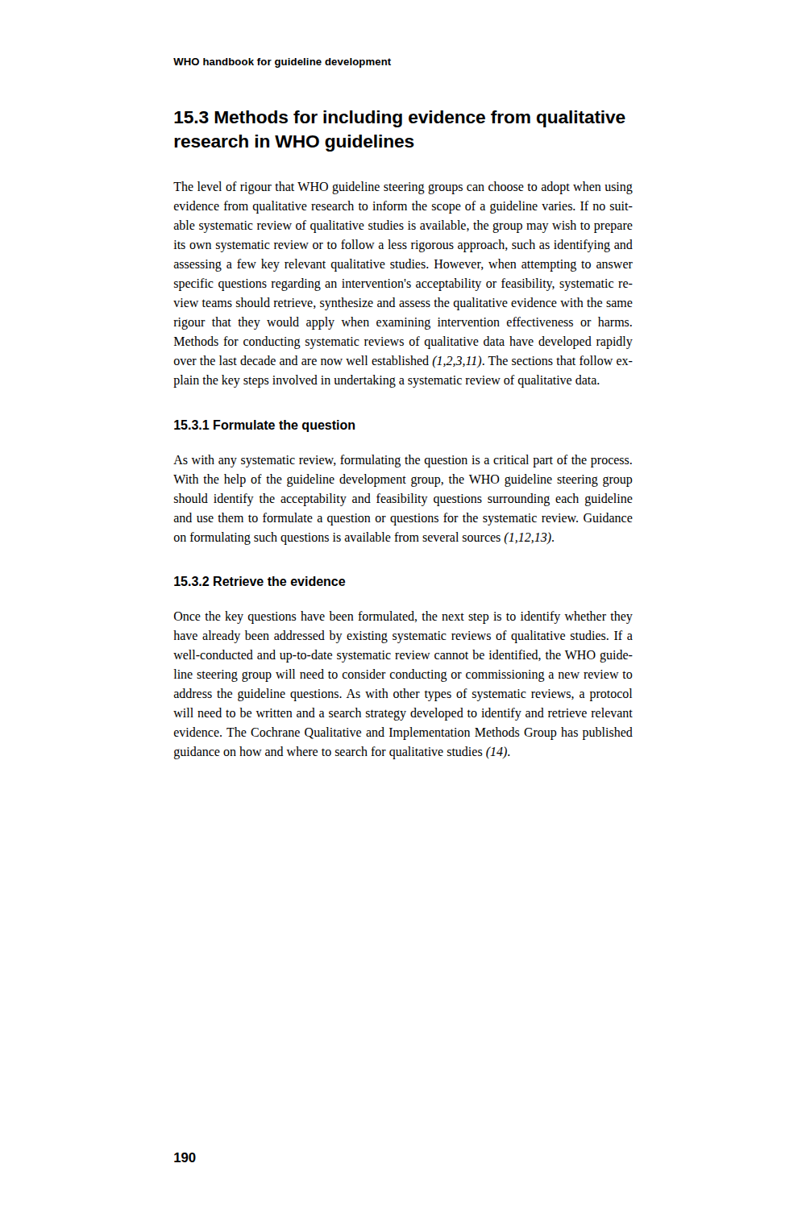WHO handbook for guideline development
15.3 Methods for including evidence from qualitative research in WHO guidelines
The level of rigour that WHO guideline steering groups can choose to adopt when using evidence from qualitative research to inform the scope of a guideline varies. If no suitable systematic review of qualitative studies is available, the group may wish to prepare its own systematic review or to follow a less rigorous approach, such as identifying and assessing a few key relevant qualitative studies. However, when attempting to answer specific questions regarding an intervention's acceptability or feasibility, systematic review teams should retrieve, synthesize and assess the qualitative evidence with the same rigour that they would apply when examining intervention effectiveness or harms. Methods for conducting systematic reviews of qualitative data have developed rapidly over the last decade and are now well established (1,2,3,11). The sections that follow explain the key steps involved in undertaking a systematic review of qualitative data.
15.3.1 Formulate the question
As with any systematic review, formulating the question is a critical part of the process. With the help of the guideline development group, the WHO guideline steering group should identify the acceptability and feasibility questions surrounding each guideline and use them to formulate a question or questions for the systematic review. Guidance on formulating such questions is available from several sources (1,12,13).
15.3.2 Retrieve the evidence
Once the key questions have been formulated, the next step is to identify whether they have already been addressed by existing systematic reviews of qualitative studies. If a well-conducted and up-to-date systematic review cannot be identified, the WHO guideline steering group will need to consider conducting or commissioning a new review to address the guideline questions. As with other types of systematic reviews, a protocol will need to be written and a search strategy developed to identify and retrieve relevant evidence. The Cochrane Qualitative and Implementation Methods Group has published guidance on how and where to search for qualitative studies (14).
190